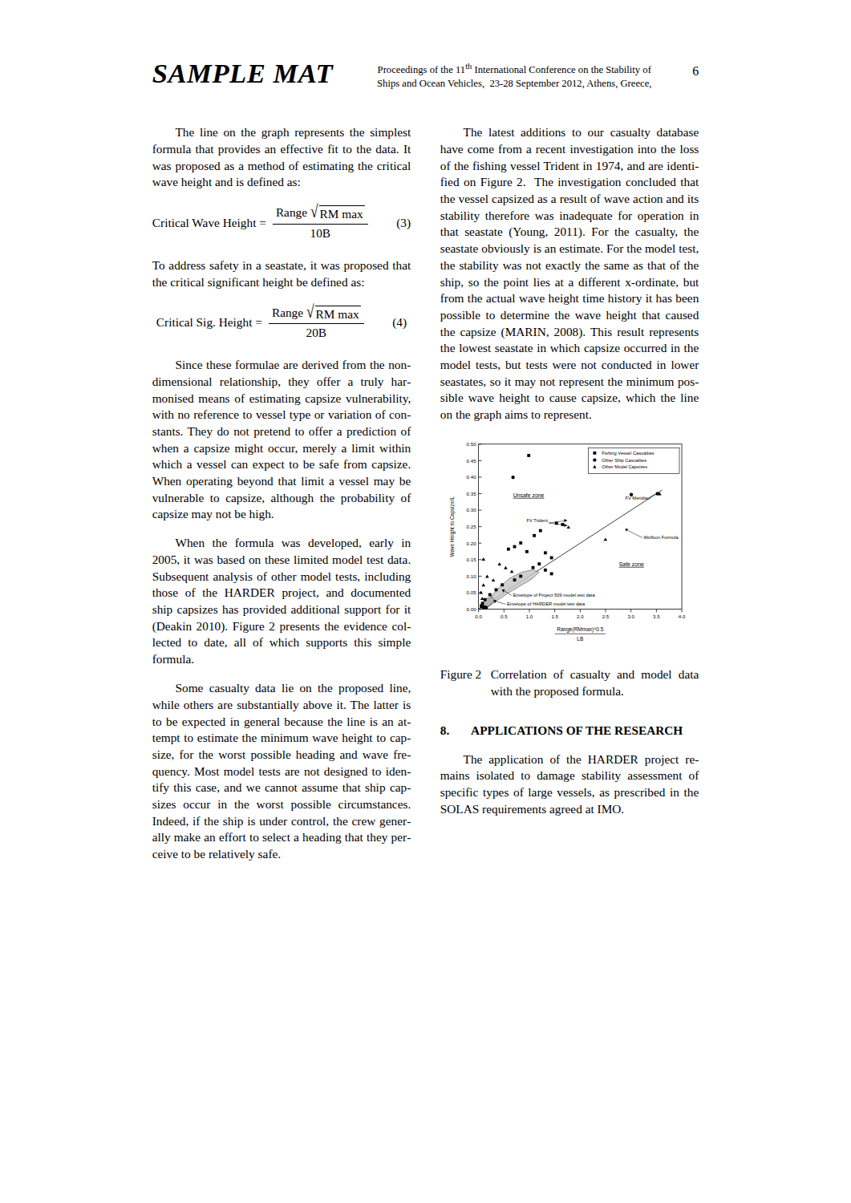SAMPLE MAT
Proceedings of the 11th International Conference on the Stability of
Ships and Ocean Vehicles, 23-28 September 2012, Athens, Greece,
6
The line on the graph represents the simplest formula that provides an effective fit to the data. It was proposed as a method of estimating the critical wave height and is defined as:
Critical Wave Height = Range √RM max 10B
(3)
To address safety in a seastate, it was proposed that the critical significant height be defined as:
Critical Sig. Height = Range √RM max 20B
(4)
Since these formulae are derived from the non-dimensional relationship, they offer a truly harmonised means of estimating capsize vulnerability, with no reference to vessel type or variation of constants. They do not pretend to offer a prediction of when a capsize might occur, merely a limit within which a vessel can expect to be safe from capsize. When operating beyond that limit a vessel may be vulnerable to capsize, although the probability of capsize may not be high.
When the formula was developed, early in 2005, it was based on these limited model test data. Subsequent analysis of other model tests, including those of the HARDER project, and documented ship capsizes has provided additional support for it (Deakin 2010). Figure 2 presents the evidence collected to date, all of which supports this simple formula.
Some casualty data lie on the proposed line, while others are substantially above it. The latter is to be expected in general because the line is an attempt to estimate the minimum wave height to capsize, for the worst possible heading and wave frequency. Most model tests are not designed to identify this case, and we cannot assume that ship capsizes occur in the worst possible circumstances. Indeed, if the ship is under control, the crew generally make an effort to select a heading that they perceive to be relatively safe.
The latest additions to our casualty database have come from a recent investigation into the loss of the fishing vessel Trident in 1974, and are identified on Figure 2. The investigation concluded that the vessel capsized as a result of wave action and its stability therefore was inadequate for operation in that seastate (Young, 2011). For the casualty, the seastate obviously is an estimate. For the model test, the stability was not exactly the same as that of the ship, so the point lies at a different x-ordinate, but from the actual wave height time history it has been possible to determine the wave height that caused the capsize (MARIN, 2008). This result represents the lowest seastate in which capsize occurred in the model tests, but tests were not conducted in lower seastates, so it may not represent the minimum possible wave height to cause capsize, which the line on the graph aims to represent.
0.50 0.45 0.40 0.35 0.30 0.25 0.20 0.15 0.10 0.05 0.00 0.0 0.5 1.0 1.5 2.0 2.5 3.0 3.5 4.0 Wave Height to Capsize/L Range(RMmax)^0.5 LB Wolfson line: y = 0.1 * x (in data coords) Fishing Vessel Casualties Other Ship Casualties Other Model Capsizes Unsafe zone Safe zone FV Meridian FV Trident Wolfson Formula Envelope of Project 509 model test data Envelope of HARDER model test data
Figure 2 Correlation of casualty and model data with the proposed formula.
8. Applications of the Research
The application of the HARDER project remains isolated to damage stability assessment of specific types of large vessels, as prescribed in the SOLAS requirements agreed at IMO.